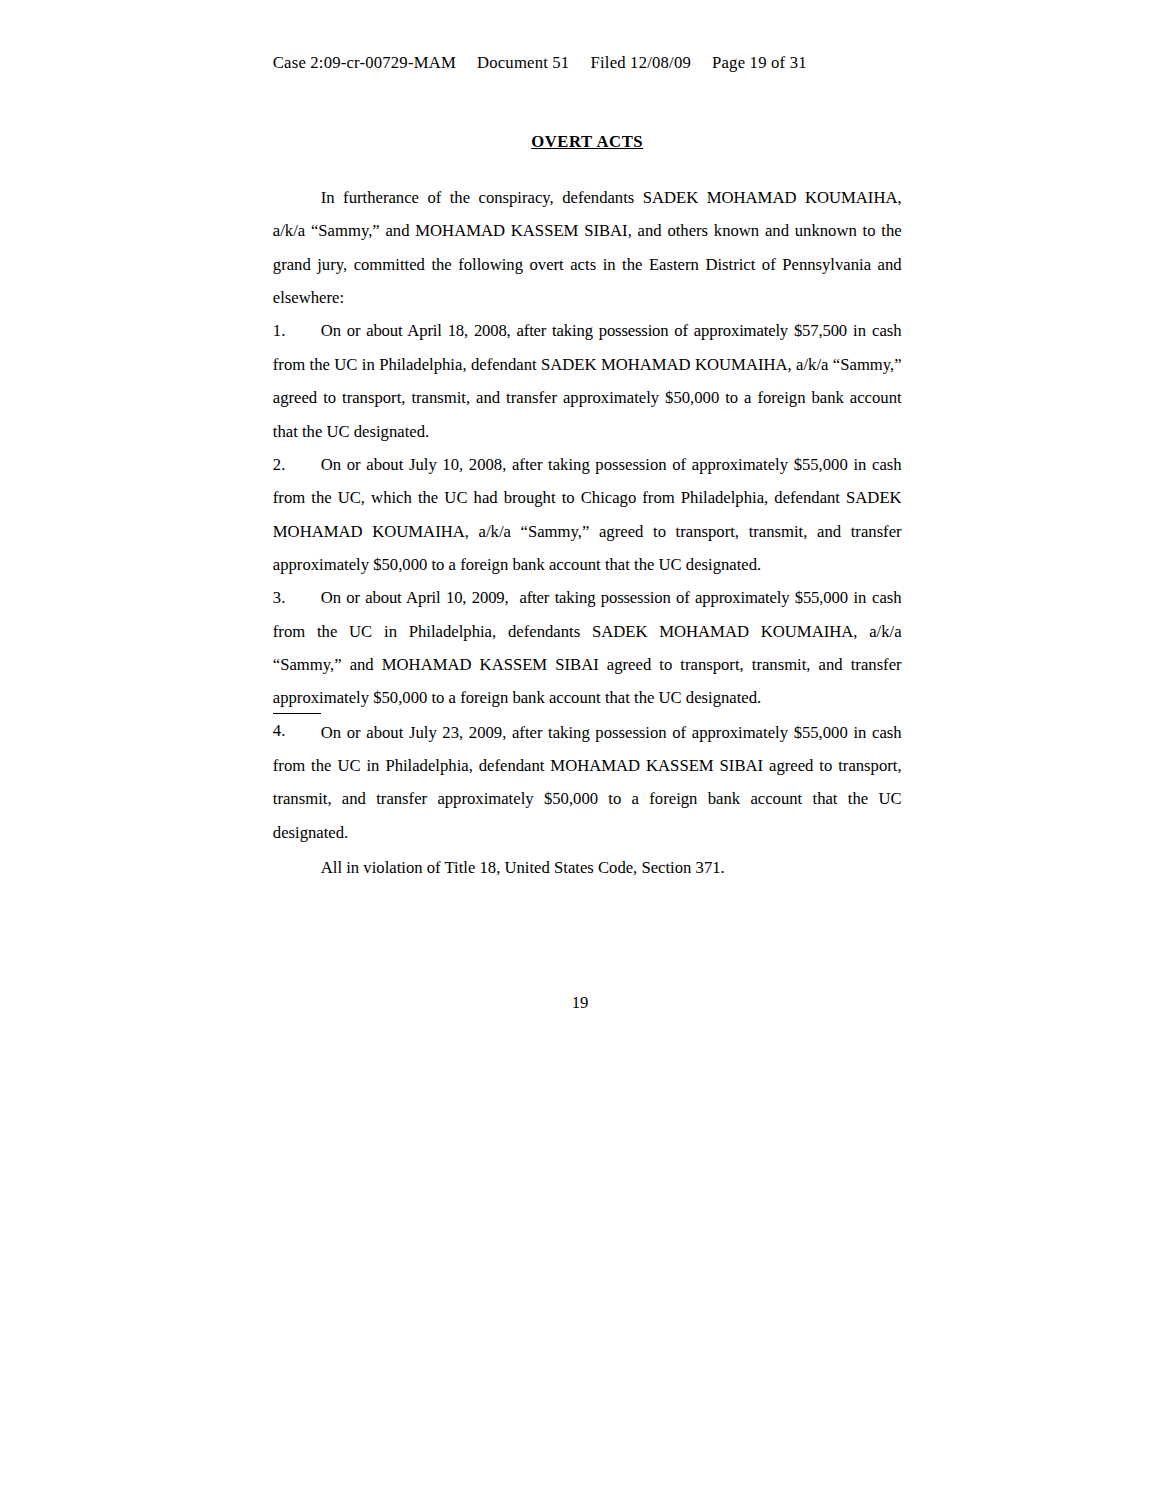Case 2:09-cr-00729-MAM Document 51 Filed 12/08/09 Page 19 of 31
OVERT ACTS
In furtherance of the conspiracy, defendants SADEK MOHAMAD KOUMAIHA, a/k/a “Sammy,” and MOHAMAD KASSEM SIBAI, and others known and unknown to the grand jury, committed the following overt acts in the Eastern District of Pennsylvania and elsewhere:
1. On or about April 18, 2008, after taking possession of approximately $57,500 in cash from the UC in Philadelphia, defendant SADEK MOHAMAD KOUMAIHA, a/k/a “Sammy,” agreed to transport, transmit, and transfer approximately $50,000 to a foreign bank account that the UC designated.
2. On or about July 10, 2008, after taking possession of approximately $55,000 in cash from the UC, which the UC had brought to Chicago from Philadelphia, defendant SADEK MOHAMAD KOUMAIHA, a/k/a “Sammy,” agreed to transport, transmit, and transfer approximately $50,000 to a foreign bank account that the UC designated.
3. On or about April 10, 2009, after taking possession of approximately $55,000 in cash from the UC in Philadelphia, defendants SADEK MOHAMAD KOUMAIHA, a/k/a “Sammy,” and MOHAMAD KASSEM SIBAI agreed to transport, transmit, and transfer approximately $50,000 to a foreign bank account that the UC designated.
4. On or about July 23, 2009, after taking possession of approximately $55,000 in cash from the UC in Philadelphia, defendant MOHAMAD KASSEM SIBAI agreed to transport, transmit, and transfer approximately $50,000 to a foreign bank account that the UC designated.
All in violation of Title 18, United States Code, Section 371.
19